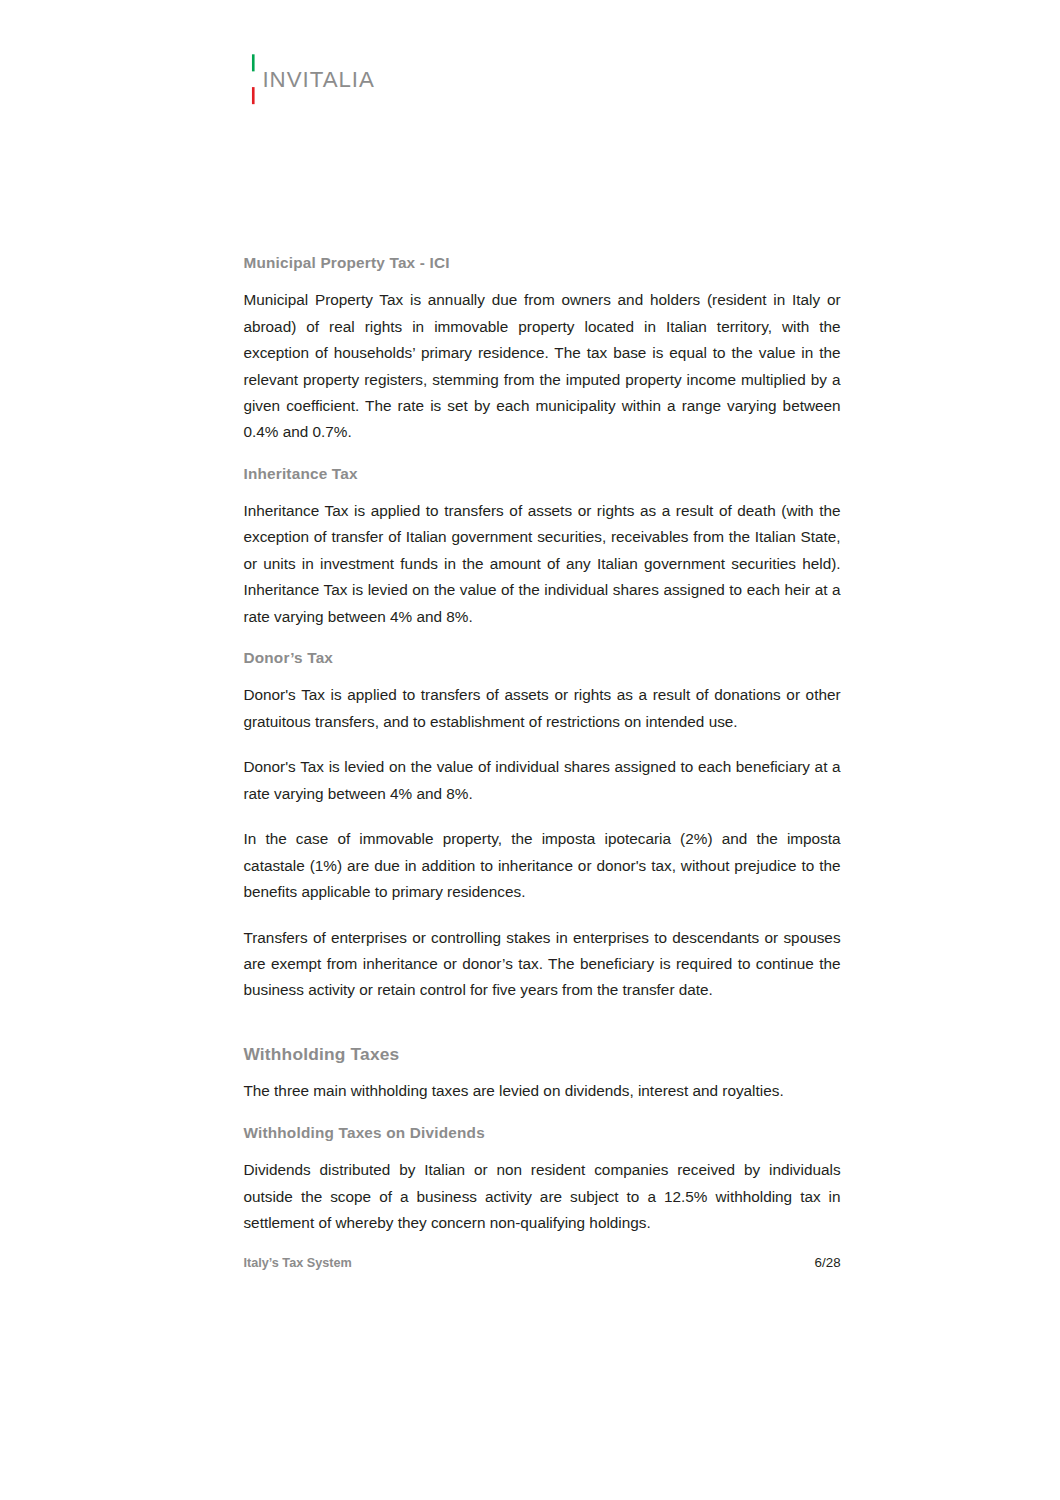INVITALIA
Municipal Property Tax - ICI
Municipal Property Tax is annually due from owners and holders (resident in Italy or abroad) of real rights in immovable property located in Italian territory, with the exception of households’ primary residence. The tax base is equal to the value in the relevant property registers, stemming from the imputed property income multiplied by a given coefficient. The rate is set by each municipality within a range varying between 0.4% and 0.7%.
Inheritance Tax
Inheritance Tax is applied to transfers of assets or rights as a result of death (with the exception of transfer of Italian government securities, receivables from the Italian State, or units in investment funds in the amount of any Italian government securities held). Inheritance Tax is levied on the value of the individual shares assigned to each heir at a rate varying between 4% and 8%.
Donor’s Tax
Donor's Tax is applied to transfers of assets or rights as a result of donations or other gratuitous transfers, and to establishment of restrictions on intended use.
Donor's Tax is levied on the value of individual shares assigned to each beneficiary at a rate varying between 4% and 8%.
In the case of immovable property, the imposta ipotecaria (2%) and the imposta catastale (1%) are due in addition to inheritance or donor's tax, without prejudice to the benefits applicable to primary residences.
Transfers of enterprises or controlling stakes in enterprises to descendants or spouses are exempt from inheritance or donor’s tax. The beneficiary is required to continue the business activity or retain control for five years from the transfer date.
Withholding Taxes
The three main withholding taxes are levied on dividends, interest and royalties.
Withholding Taxes on Dividends
Dividends distributed by Italian or non resident companies received by individuals outside the scope of a business activity are subject to a 12.5% withholding tax in settlement of whereby they concern non-qualifying holdings.
Italy’s Tax System 6/28